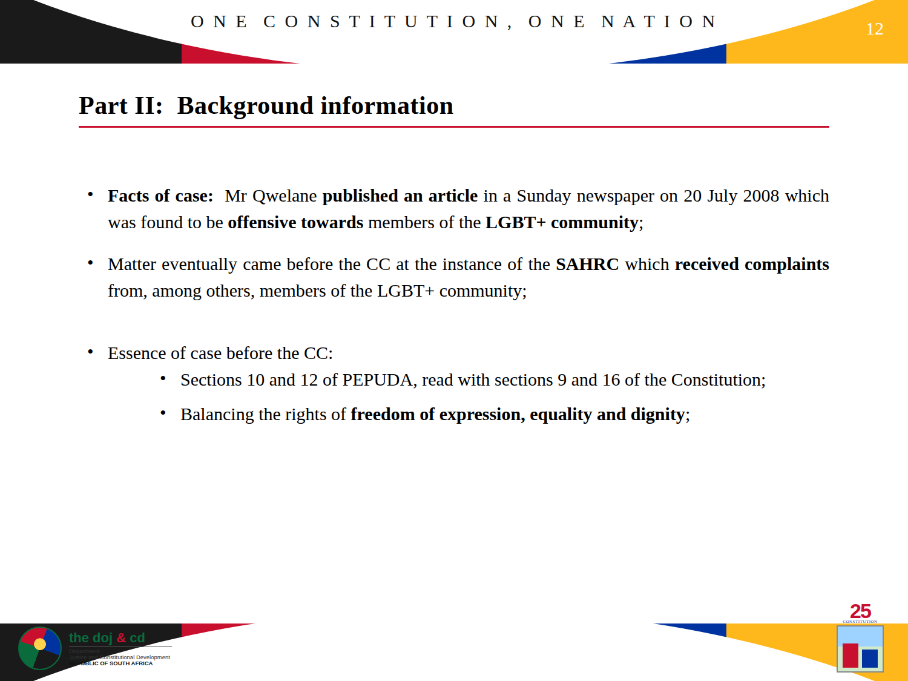O N E C O N S T I T U T I O N , O N E N A T I O N
12
Part II: Background information
Facts of case: Mr Qwelane published an article in a Sunday newspaper on 20 July 2008 which was found to be offensive towards members of the LGBT+ community;
Matter eventually came before the CC at the instance of the SAHRC which received complaints from, among others, members of the LGBT+ community;
Essence of case before the CC:
Sections 10 and 12 of PEPUDA, read with sections 9 and 16 of the Constitution;
Balancing the rights of freedom of expression, equality and dignity;
the doj & cd
Department:
Justice and Constitutional Development
REPUBLIC OF SOUTH AFRICA
25
CONSTITUTION